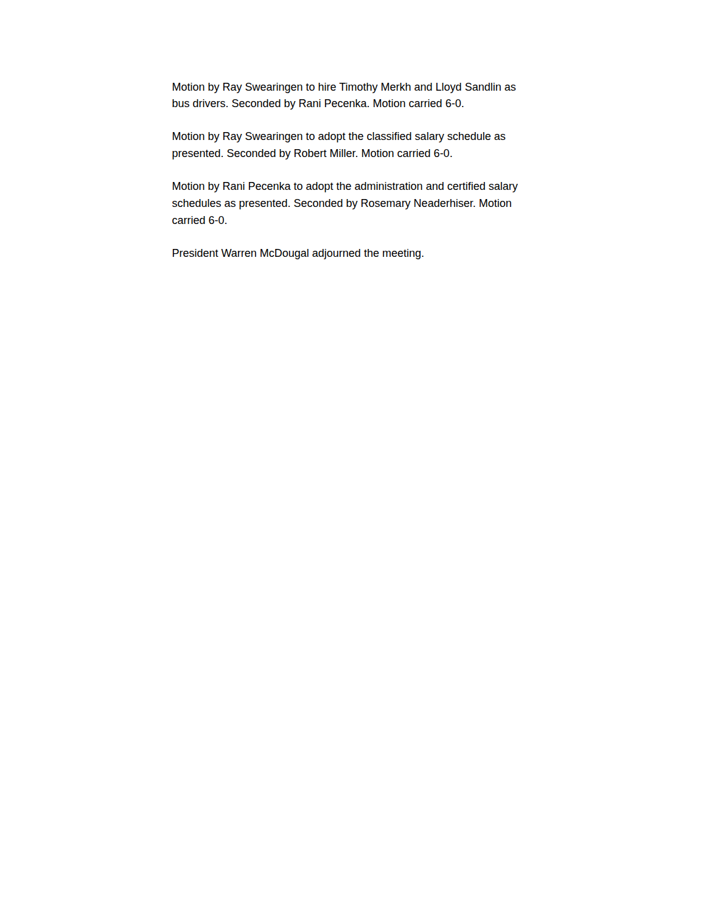Motion by Ray Swearingen to hire Timothy Merkh and Lloyd Sandlin as bus drivers. Seconded by Rani Pecenka. Motion carried 6-0.
Motion by Ray Swearingen to adopt the classified salary schedule as presented. Seconded by Robert Miller. Motion carried 6-0.
Motion by Rani Pecenka to adopt the administration and certified salary schedules as presented. Seconded by Rosemary Neaderhiser. Motion carried 6-0.
President Warren McDougal adjourned the meeting.